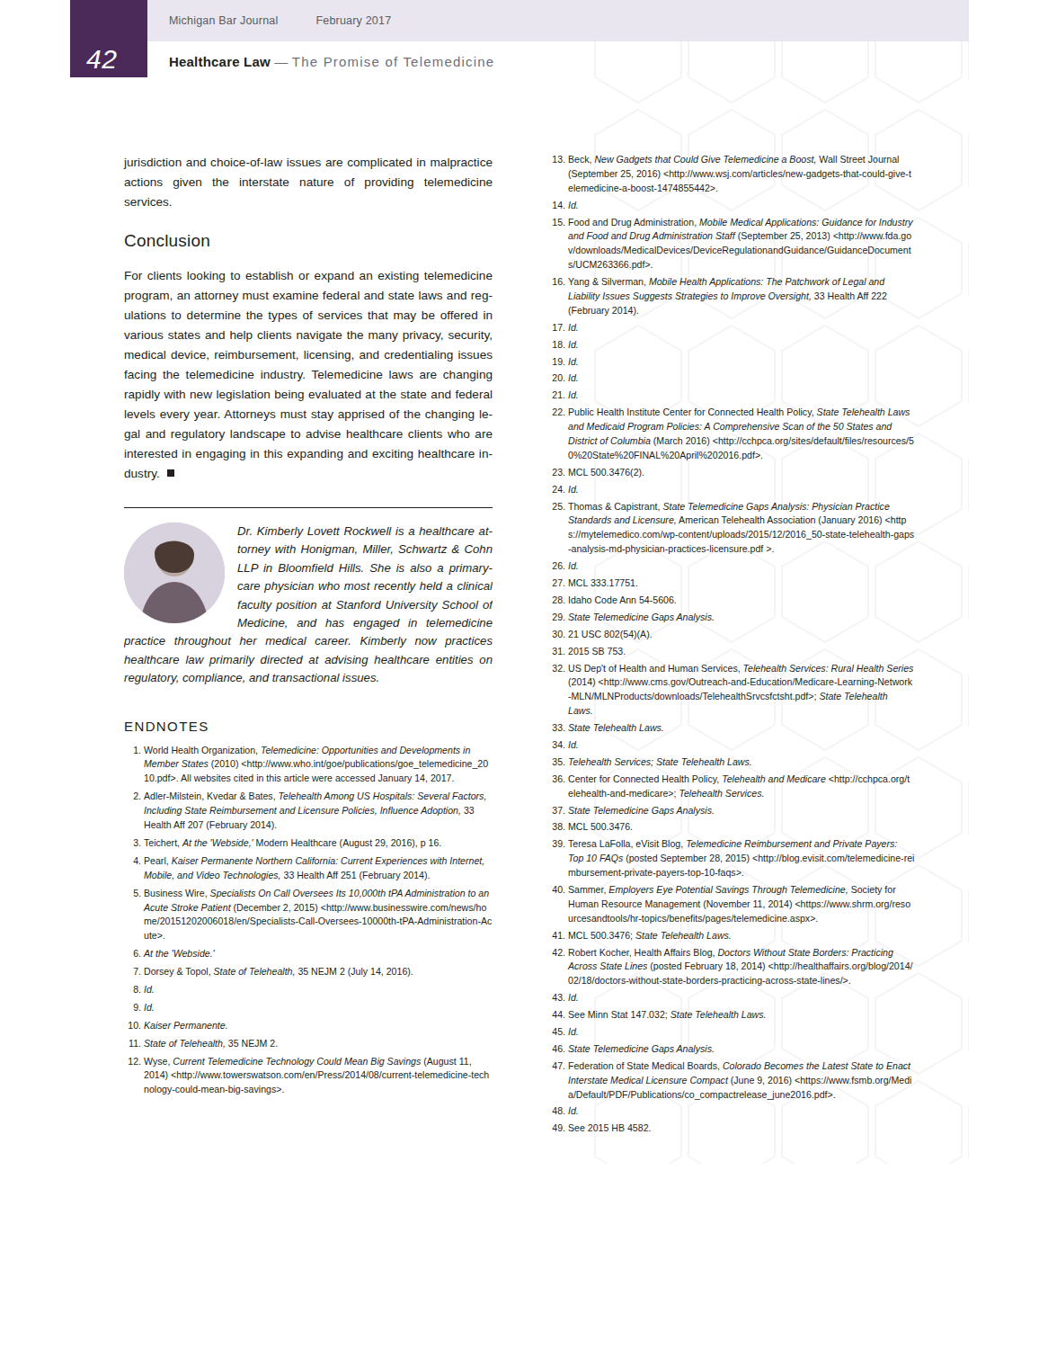42
Michigan Bar JournalFebruary 2017
Healthcare Law — The Promise of Telemedicine
jurisdiction and choice-of-law issues are complicated in malpractice actions given the interstate nature of providing telemedicine services.
Conclusion
For clients looking to establish or expand an existing telemedicine program, an attorney must examine federal and state laws and regulations to determine the types of services that may be offered in various states and help clients navigate the many privacy, security, medical device, reimbursement, licensing, and credentialing issues facing the telemedicine industry. Telemedicine laws are changing rapidly with new legislation being evaluated at the state and federal levels every year. Attorneys must stay apprised of the changing legal and regulatory landscape to advise healthcare clients who are interested in engaging in this expanding and exciting healthcare industry.
Dr. Kimberly Lovett Rockwell is a healthcare attorney with Honigman, Miller, Schwartz & Cohn LLP in Bloomfield Hills. She is also a primary-care physician who most recently held a clinical faculty position at Stanford University School of Medicine, and has engaged in telemedicine practice throughout her medical career. Kimberly now practices healthcare law primarily directed at advising healthcare entities on regulatory, compliance, and transactional issues.
ENDNOTES
World Health Organization, Telemedicine: Opportunities and Developments in Member States (2010) <http://www.who.int/goe/publications/goe_telemedicine_2010.pdf>. All websites cited in this article were accessed January 14, 2017.
Adler-Milstein, Kvedar & Bates, Telehealth Among US Hospitals: Several Factors, Including State Reimbursement and Licensure Policies, Influence Adoption, 33 Health Aff 207 (February 2014).
Teichert, At the 'Webside,' Modern Healthcare (August 29, 2016), p 16.
Pearl, Kaiser Permanente Northern California: Current Experiences with Internet, Mobile, and Video Technologies, 33 Health Aff 251 (February 2014).
Business Wire, Specialists On Call Oversees Its 10,000th tPA Administration to an Acute Stroke Patient (December 2, 2015) <http://www.businesswire.com/news/home/20151202006018/en/Specialists-Call-Oversees-10000th-tPA-Administration-Acute>.
At the 'Webside.'
Dorsey & Topol, State of Telehealth, 35 NEJM 2 (July 14, 2016).
Id.
Id.
Kaiser Permanente.
State of Telehealth, 35 NEJM 2.
Wyse, Current Telemedicine Technology Could Mean Big Savings (August 11, 2014) <http://www.towerswatson.com/en/Press/2014/08/current-telemedicine-technology-could-mean-big-savings>.
Beck, New Gadgets that Could Give Telemedicine a Boost, Wall Street Journal (September 25, 2016) <http://www.wsj.com/articles/new-gadgets-that-could-give-telemedicine-a-boost-1474855442>.
Id.
Food and Drug Administration, Mobile Medical Applications: Guidance for Industry and Food and Drug Administration Staff (September 25, 2013) <http://www.fda.gov/downloads/MedicalDevices/DeviceRegulationandGuidance/GuidanceDocuments/UCM263366.pdf>.
Yang & Silverman, Mobile Health Applications: The Patchwork of Legal and Liability Issues Suggests Strategies to Improve Oversight, 33 Health Aff 222 (February 2014).
Id.
Id.
Id.
Id.
Id.
Public Health Institute Center for Connected Health Policy, State Telehealth Laws and Medicaid Program Policies: A Comprehensive Scan of the 50 States and District of Columbia (March 2016) <http://cchpca.org/sites/default/files/resources/50%20State%20FINAL%20April%202016.pdf>.
MCL 500.3476(2).
Id.
Thomas & Capistrant, State Telemedicine Gaps Analysis: Physician Practice Standards and Licensure, American Telehealth Association (January 2016) <https://mytelemedico.com/wp-content/uploads/2015/12/2016_50-state-telehealth-gaps-analysis-md-physician-practices-licensure.pdf >.
Id.
MCL 333.17751.
Idaho Code Ann 54-5606.
State Telemedicine Gaps Analysis.
21 USC 802(54)(A).
2015 SB 753.
US Dep't of Health and Human Services, Telehealth Services: Rural Health Series (2014) <http://www.cms.gov/Outreach-and-Education/Medicare-Learning-Network-MLN/MLNProducts/downloads/TelehealthSrvcsfctsht.pdf>; State Telehealth Laws.
State Telehealth Laws.
Id.
Telehealth Services; State Telehealth Laws.
Center for Connected Health Policy, Telehealth and Medicare <http://cchpca.org/telehealth-and-medicare>; Telehealth Services.
State Telemedicine Gaps Analysis.
MCL 500.3476.
Teresa LaFolla, eVisit Blog, Telemedicine Reimbursement and Private Payers: Top 10 FAQs (posted September 28, 2015) <http://blog.evisit.com/telemedicine-reimbursement-private-payers-top-10-faqs>.
Sammer, Employers Eye Potential Savings Through Telemedicine, Society for Human Resource Management (November 11, 2014) <https://www.shrm.org/resourcesandtools/hr-topics/benefits/pages/telemedicine.aspx>.
MCL 500.3476; State Telehealth Laws.
Robert Kocher, Health Affairs Blog, Doctors Without State Borders: Practicing Across State Lines (posted February 18, 2014) <http://healthaffairs.org/blog/2014/02/18/doctors-without-state-borders-practicing-across-state-lines/>.
Id.
See Minn Stat 147.032; State Telehealth Laws.
Id.
State Telemedicine Gaps Analysis.
Federation of State Medical Boards, Colorado Becomes the Latest State to Enact Interstate Medical Licensure Compact (June 9, 2016) <https://www.fsmb.org/Media/Default/PDF/Publications/co_compactrelease_june2016.pdf>.
Id.
See 2015 HB 4582.